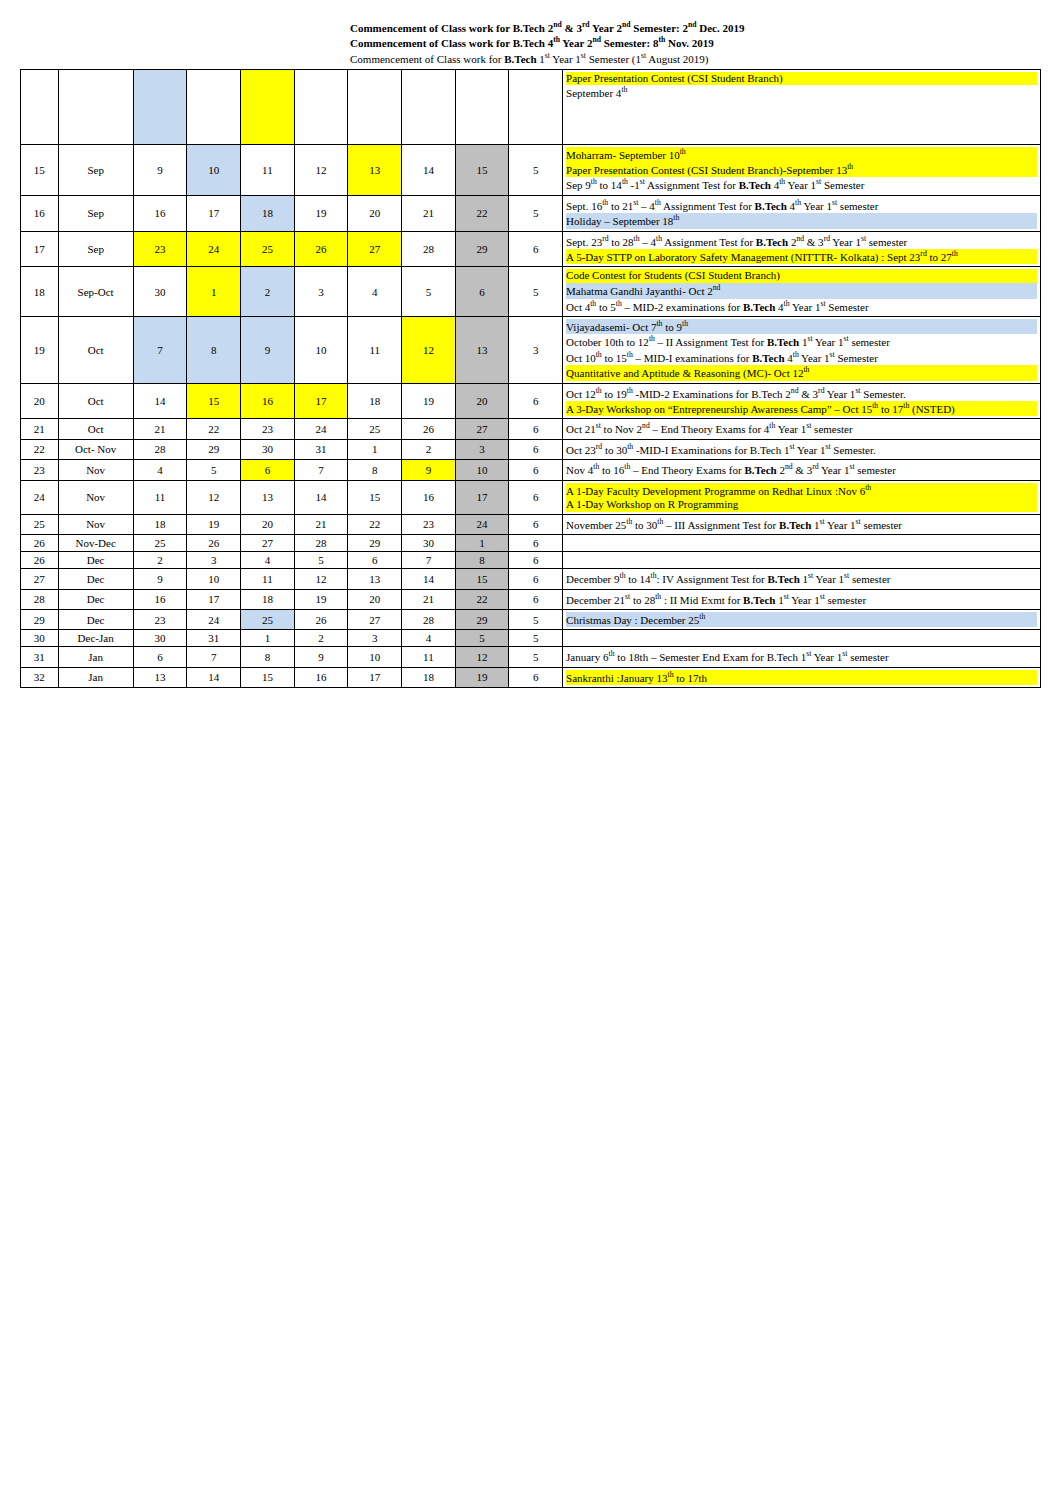Commencement of Class work for B.Tech 2nd & 3rd Year 2nd Semester: 2nd Dec. 2019
Commencement of Class work for B.Tech 4th Year 2nd Semester: 8th Nov. 2019
Commencement of Class work for B.Tech 1st Year 1st Semester (1st August 2019)
| | | | | | | | | | | Paper Presentation Contest (CSI Student Branch) September 4 th |
| 15 | Sep | 9 | 10 | 11 | 12 | 13 | 14 | 15 | 5 | Moharram- September 10 th Paper Presentation Contest (CSI Student Branch)-September 13 th Sep 9 th to 14 th -1 st Assignment Test for B.Tech 4 th Year 1 st Semester |
| 16 | Sep | 16 | 17 | 18 | 19 | 20 | 21 | 22 | 5 | Sept. 16 th to 21 st – 4 th Assignment Test for B.Tech 4 th Year 1 st semester Holiday – September 18 th |
| 17 | Sep | 23 | 24 | 25 | 26 | 27 | 28 | 29 | 6 | Sept. 23 rd to 28 th – 4 th Assignment Test for B.Tech 2 nd & 3 rd Year 1 st semester A 5-Day STTP on Laboratory Safety Management (NITTTR- Kolkata) : Sept 23 rd to 27 th |
| 18 | Sep-Oct | 30 | 1 | 2 | 3 | 4 | 5 | 6 | 5 | Code Contest for Students (CSI Student Branch) Mahatma Gandhi Jayanthi- Oct 2 nd Oct 4 th to 5 th – MID-2 examinations for B.Tech 4 th Year 1 st Semester |
| 19 | Oct | 7 | 8 | 9 | 10 | 11 | 12 | 13 | 3 | Vijayadasemi- Oct 7 th to 9 th October 10th to 12 th – II Assignment Test for B.Tech 1 st Year 1 st semester Oct 10 th to 15 th – MID-I examinations for B.Tech 4 th Year 1 st Semester Quantitative and Aptitude & Reasoning (MC)- Oct 12 th |
| 20 | Oct | 14 | 15 | 16 | 17 | 18 | 19 | 20 | 6 | Oct 12 th to 19 th -MID-2 Examinations for B.Tech 2 nd & 3 rd Year 1 st Semester. A 3-Day Workshop on “Entrepreneurship Awareness Camp” – Oct 15 th to 17 th (NSTED) |
| 21 | Oct | 21 | 22 | 23 | 24 | 25 | 26 | 27 | 6 | Oct 21 st to Nov 2 nd – End Theory Exams for 4 th Year 1 st semester |
| 22 | Oct- Nov | 28 | 29 | 30 | 31 | 1 | 2 | 3 | 6 | Oct 23 rd to 30 th -MID-I Examinations for B.Tech 1 st Year 1 st Semester. |
| 23 | Nov | 4 | 5 | 6 | 7 | 8 | 9 | 10 | 6 | Nov 4 th to 16 th – End Theory Exams for B.Tech 2 nd & 3 rd Year 1 st semester |
| 24 | Nov | 11 | 12 | 13 | 14 | 15 | 16 | 17 | 6 | A 1-Day Faculty Development Programme on Redhat Linux :Nov 6 th A 1-Day Workshop on R Programming |
| 25 | Nov | 18 | 19 | 20 | 21 | 22 | 23 | 24 | 6 | November 25 th to 30 th – III Assignment Test for B.Tech 1 st Year 1 st semester |
| 26 | Nov-Dec | 25 | 26 | 27 | 28 | 29 | 30 | 1 | 6 | |
| 26 | Dec | 2 | 3 | 4 | 5 | 6 | 7 | 8 | 6 | |
| 27 | Dec | 9 | 10 | 11 | 12 | 13 | 14 | 15 | 6 | December 9 th to 14 th : IV Assignment Test for B.Tech 1 st Year 1 st semester |
| 28 | Dec | 16 | 17 | 18 | 19 | 20 | 21 | 22 | 6 | December 21 st to 28 th : II Mid Exmt for B.Tech 1 st Year 1 st semester |
| 29 | Dec | 23 | 24 | 25 | 26 | 27 | 28 | 29 | 5 | Christmas Day : December 25 th |
| 30 | Dec-Jan | 30 | 31 | 1 | 2 | 3 | 4 | 5 | 5 | |
| 31 | Jan | 6 | 7 | 8 | 9 | 10 | 11 | 12 | 5 | January 6 th to 18th – Semester End Exam for B.Tech 1 st Year 1 st semester |
| 32 | Jan | 13 | 14 | 15 | 16 | 17 | 18 | 19 | 6 | Sankranthi :January 13 th to 17th |